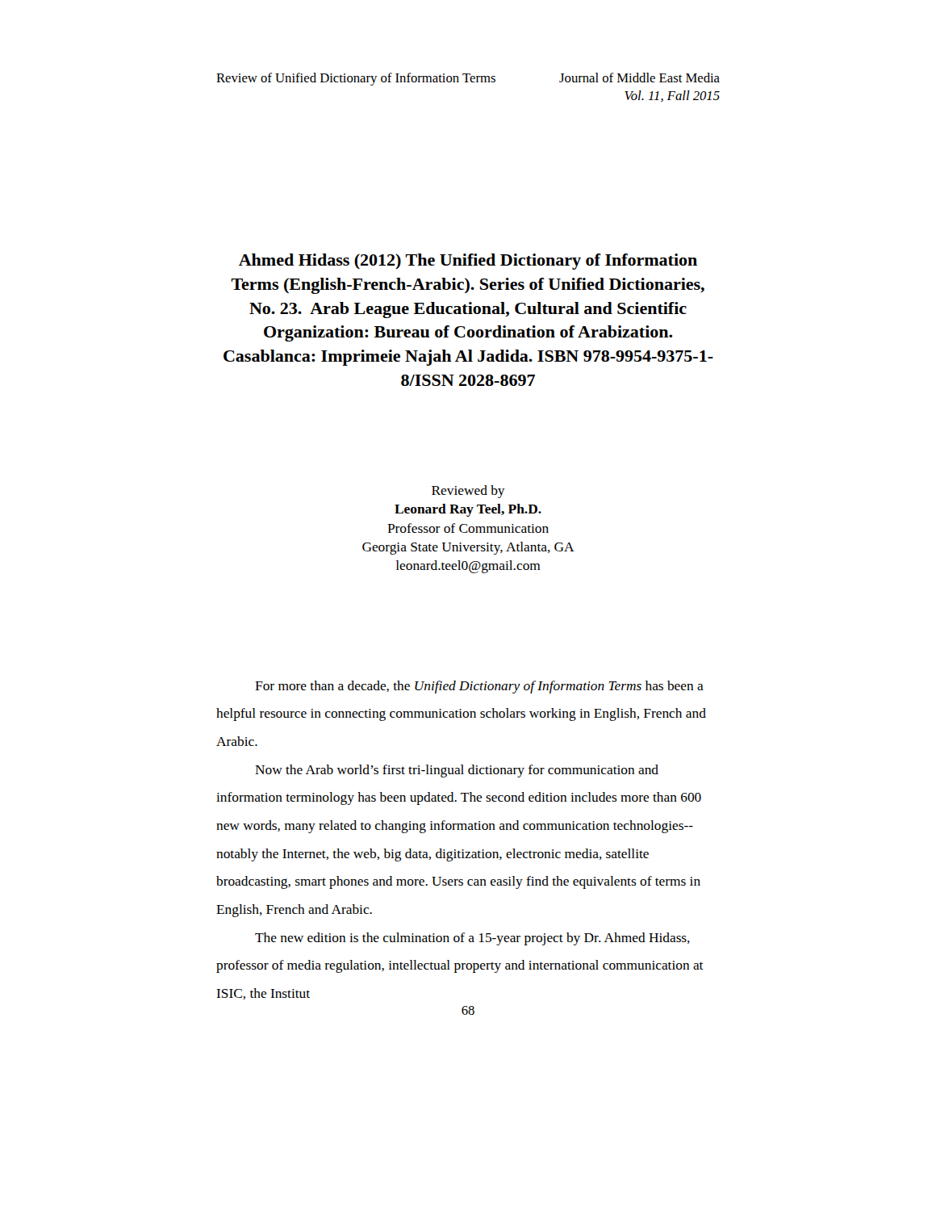Review of Unified Dictionary of Information Terms
Journal of Middle East Media
Vol. 11, Fall 2015
Ahmed Hidass (2012) The Unified Dictionary of Information Terms (English-French-Arabic). Series of Unified Dictionaries, No. 23. Arab League Educational, Cultural and Scientific Organization: Bureau of Coordination of Arabization. Casablanca: Imprimeie Najah Al Jadida. ISBN 978-9954-9375-1-8/ISSN 2028-8697
Reviewed by
Leonard Ray Teel, Ph.D.
Professor of Communication
Georgia State University, Atlanta, GA
leonard.teel0@gmail.com
For more than a decade, the Unified Dictionary of Information Terms has been a helpful resource in connecting communication scholars working in English, French and Arabic.
Now the Arab world’s first tri-lingual dictionary for communication and information terminology has been updated. The second edition includes more than 600 new words, many related to changing information and communication technologies-- notably the Internet, the web, big data, digitization, electronic media, satellite broadcasting, smart phones and more. Users can easily find the equivalents of terms in English, French and Arabic.
The new edition is the culmination of a 15-year project by Dr. Ahmed Hidass, professor of media regulation, intellectual property and international communication at ISIC, the Institut
68